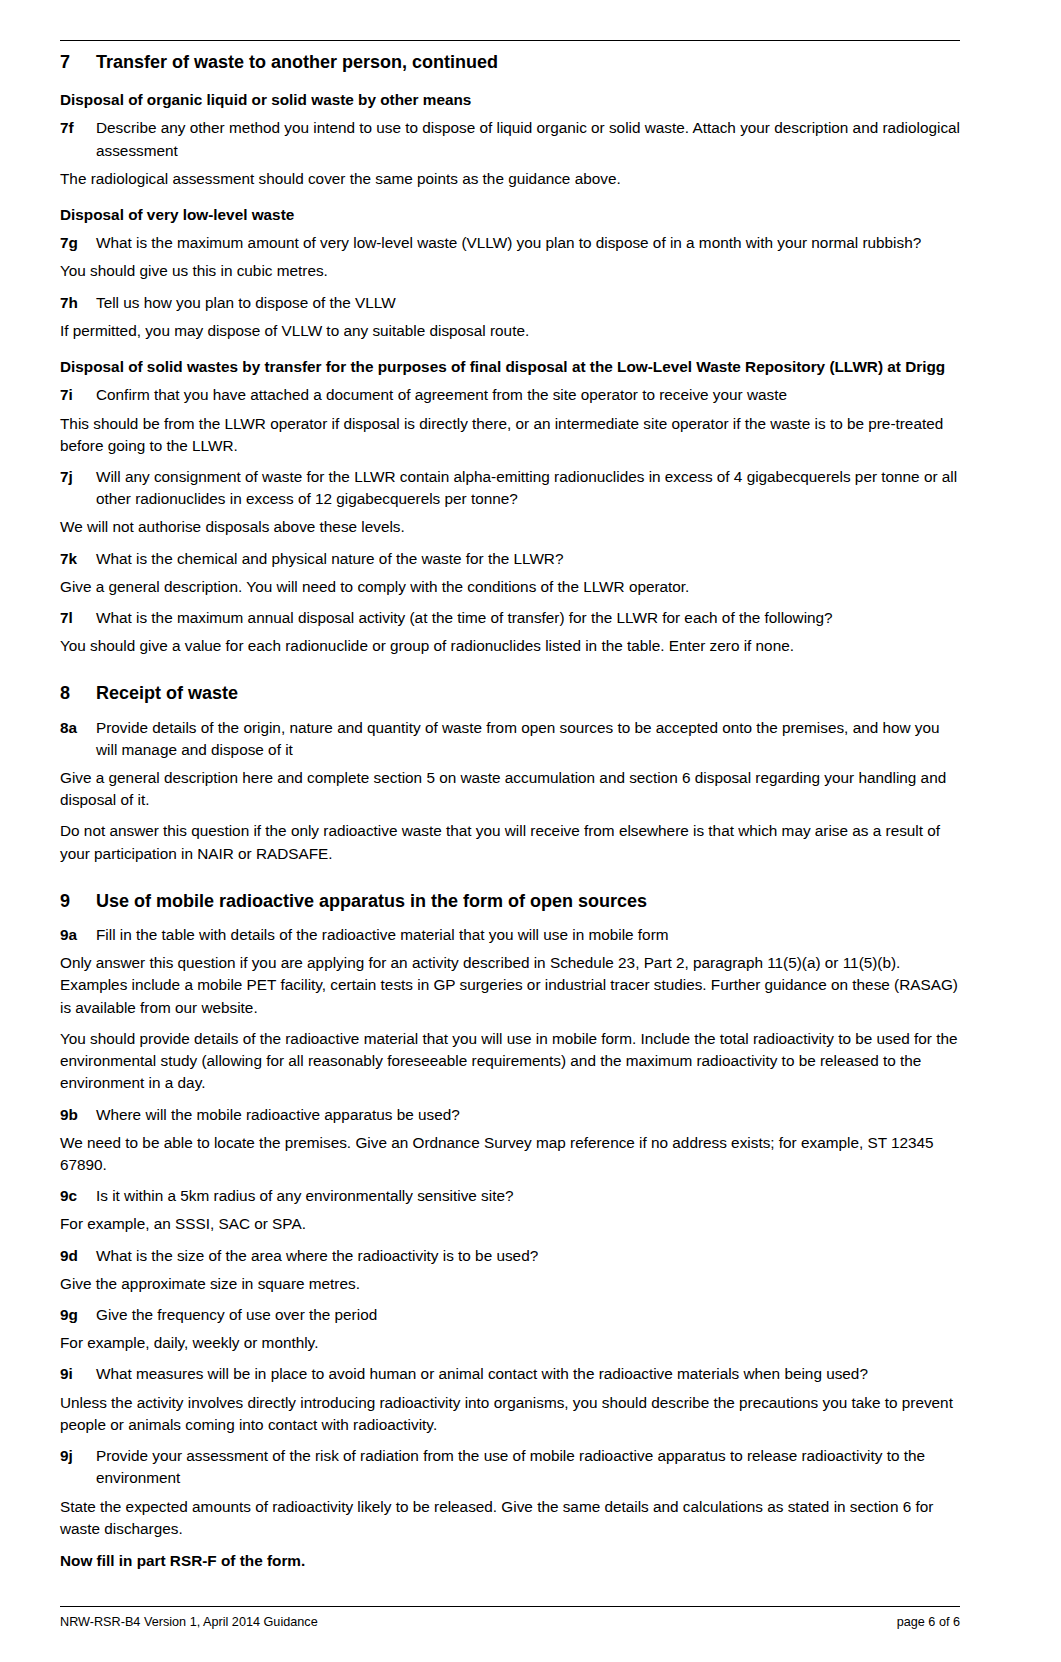7 Transfer of waste to another person, continued
Disposal of organic liquid or solid waste by other means
7f Describe any other method you intend to use to dispose of liquid organic or solid waste. Attach your description and radiological assessment
The radiological assessment should cover the same points as the guidance above.
Disposal of very low-level waste
7g What is the maximum amount of very low-level waste (VLLW) you plan to dispose of in a month with your normal rubbish?
You should give us this in cubic metres.
7h Tell us how you plan to dispose of the VLLW
If permitted, you may dispose of VLLW to any suitable disposal route.
Disposal of solid wastes by transfer for the purposes of final disposal at the Low-Level Waste Repository (LLWR) at Drigg
7i Confirm that you have attached a document of agreement from the site operator to receive your waste
This should be from the LLWR operator if disposal is directly there, or an intermediate site operator if the waste is to be pre-treated before going to the LLWR.
7j Will any consignment of waste for the LLWR contain alpha-emitting radionuclides in excess of 4 gigabecquerels per tonne or all other radionuclides in excess of 12 gigabecquerels per tonne?
We will not authorise disposals above these levels.
7k What is the chemical and physical nature of the waste for the LLWR?
Give a general description. You will need to comply with the conditions of the LLWR operator.
7l What is the maximum annual disposal activity (at the time of transfer) for the LLWR for each of the following?
You should give a value for each radionuclide or group of radionuclides listed in the table. Enter zero if none.
8 Receipt of waste
8a Provide details of the origin, nature and quantity of waste from open sources to be accepted onto the premises, and how you will manage and dispose of it
Give a general description here and complete section 5 on waste accumulation and section 6 disposal regarding your handling and disposal of it.
Do not answer this question if the only radioactive waste that you will receive from elsewhere is that which may arise as a result of your participation in NAIR or RADSAFE.
9 Use of mobile radioactive apparatus in the form of open sources
9a Fill in the table with details of the radioactive material that you will use in mobile form
Only answer this question if you are applying for an activity described in Schedule 23, Part 2, paragraph 11(5)(a) or 11(5)(b). Examples include a mobile PET facility, certain tests in GP surgeries or industrial tracer studies. Further guidance on these (RASAG) is available from our website.
You should provide details of the radioactive material that you will use in mobile form. Include the total radioactivity to be used for the environmental study (allowing for all reasonably foreseeable requirements) and the maximum radioactivity to be released to the environment in a day.
9b Where will the mobile radioactive apparatus be used?
We need to be able to locate the premises. Give an Ordnance Survey map reference if no address exists; for example, ST 12345 67890.
9c Is it within a 5km radius of any environmentally sensitive site?
For example, an SSSI, SAC or SPA.
9d What is the size of the area where the radioactivity is to be used?
Give the approximate size in square metres.
9g Give the frequency of use over the period
For example, daily, weekly or monthly.
9i What measures will be in place to avoid human or animal contact with the radioactive materials when being used?
Unless the activity involves directly introducing radioactivity into organisms, you should describe the precautions you take to prevent people or animals coming into contact with radioactivity.
9j Provide your assessment of the risk of radiation from the use of mobile radioactive apparatus to release radioactivity to the environment
State the expected amounts of radioactivity likely to be released. Give the same details and calculations as stated in section 6 for waste discharges.
Now fill in part RSR-F of the form.
NRW-RSR-B4 Version 1, April 2014 Guidance page 6 of 6